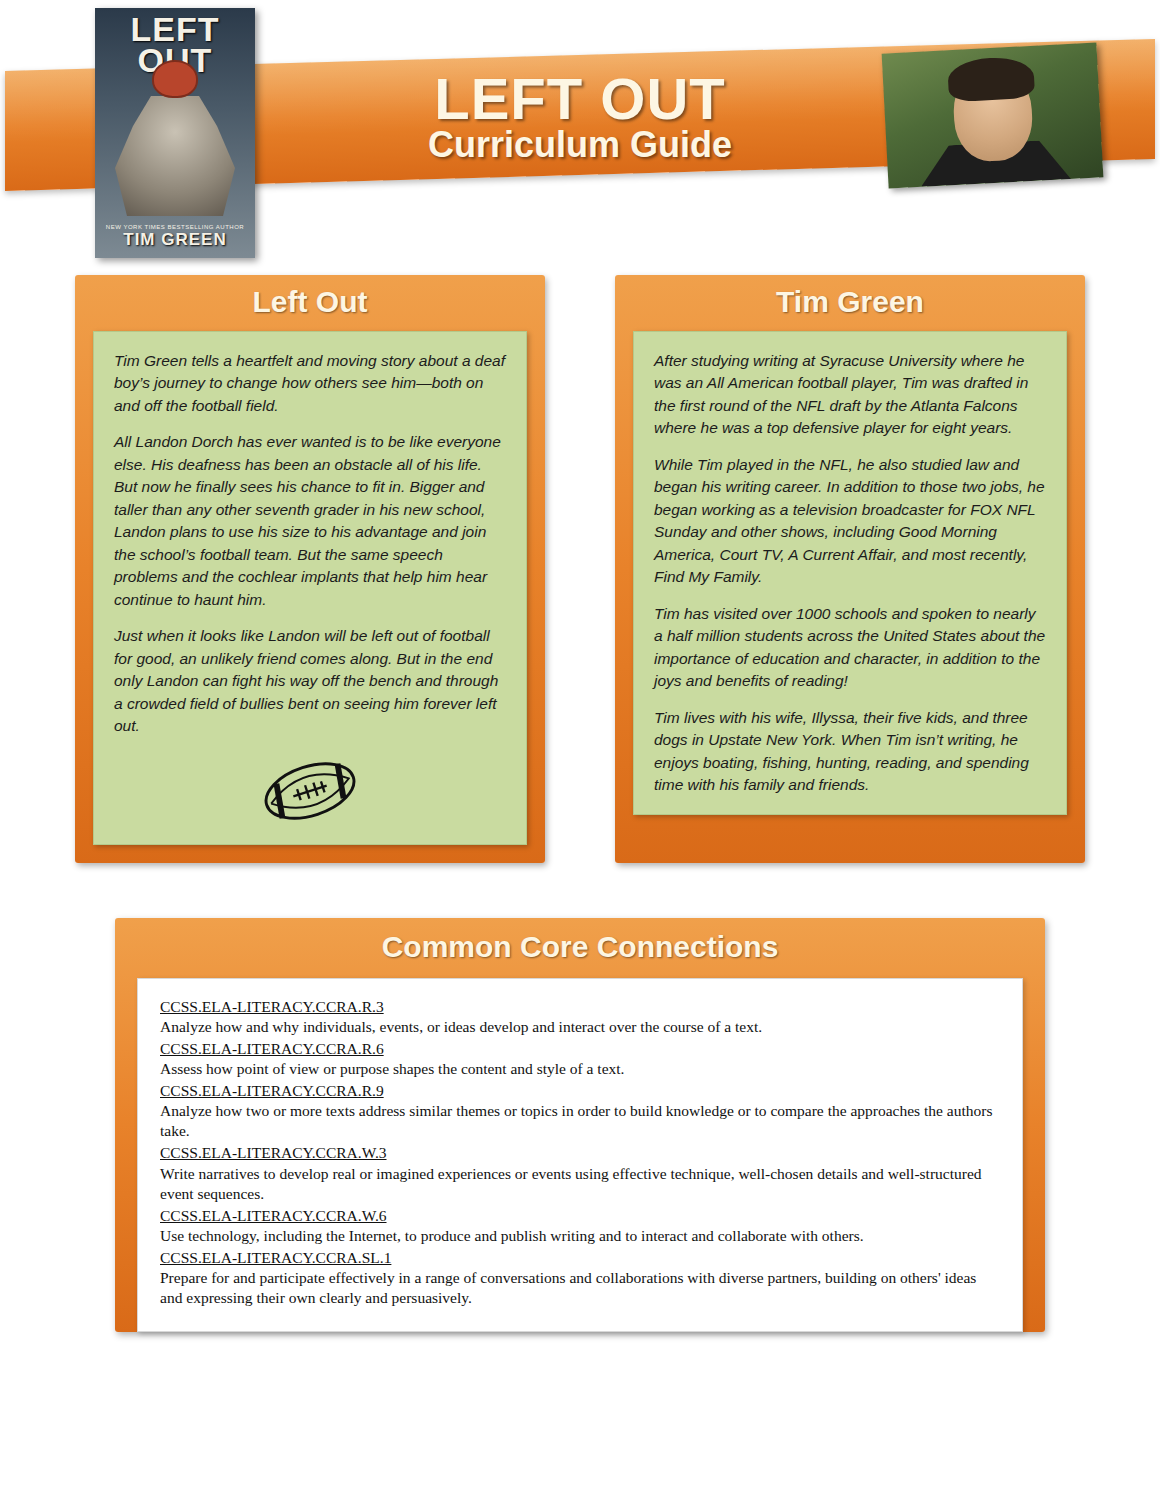LEFT OUT
NEW YORK TIMES BESTSELLING AUTHOR
TIM GREEN
LEFT OUT
Curriculum Guide
Left Out
Tim Green tells a heartfelt and moving story about a deaf boy’s journey to change how others see him—both on and off the football field.
All Landon Dorch has ever wanted is to be like everyone else. His deafness has been an obstacle all of his life. But now he finally sees his chance to fit in. Bigger and taller than any other seventh grader in his new school, Landon plans to use his size to his advantage and join the school’s football team. But the same speech problems and the cochlear implants that help him hear continue to haunt him.
Just when it looks like Landon will be left out of football for good, an unlikely friend comes along. But in the end only Landon can fight his way off the bench and through a crowded field of bullies bent on seeing him forever left out.
Tim Green
After studying writing at Syracuse University where he was an All American football player, Tim was drafted in the first round of the NFL draft by the Atlanta Falcons where he was a top defensive player for eight years.
While Tim played in the NFL, he also studied law and began his writing career. In addition to those two jobs, he began working as a television broadcaster for FOX NFL Sunday and other shows, including Good Morning America, Court TV, A Current Affair, and most recently, Find My Family.
Tim has visited over 1000 schools and spoken to nearly a half million students across the United States about the importance of education and character, in addition to the joys and benefits of reading!
Tim lives with his wife, Illyssa, their five kids, and three dogs in Upstate New York. When Tim isn’t writing, he enjoys boating, fishing, hunting, reading, and spending time with his family and friends.
Common Core Connections
CCSS.ELA-LITERACY.CCRA.R.3
Analyze how and why individuals, events, or ideas develop and interact over the course of a text.
CCSS.ELA-LITERACY.CCRA.R.6
Assess how point of view or purpose shapes the content and style of a text.
CCSS.ELA-LITERACY.CCRA.R.9
Analyze how two or more texts address similar themes or topics in order to build knowledge or to compare the approaches the authors take.
CCSS.ELA-LITERACY.CCRA.W.3
Write narratives to develop real or imagined experiences or events using effective technique, well-chosen details and well-structured event sequences.
CCSS.ELA-LITERACY.CCRA.W.6
Use technology, including the Internet, to produce and publish writing and to interact and collaborate with others.
CCSS.ELA-LITERACY.CCRA.SL.1
Prepare for and participate effectively in a range of conversations and collaborations with diverse partners, building on others' ideas and expressing their own clearly and persuasively.